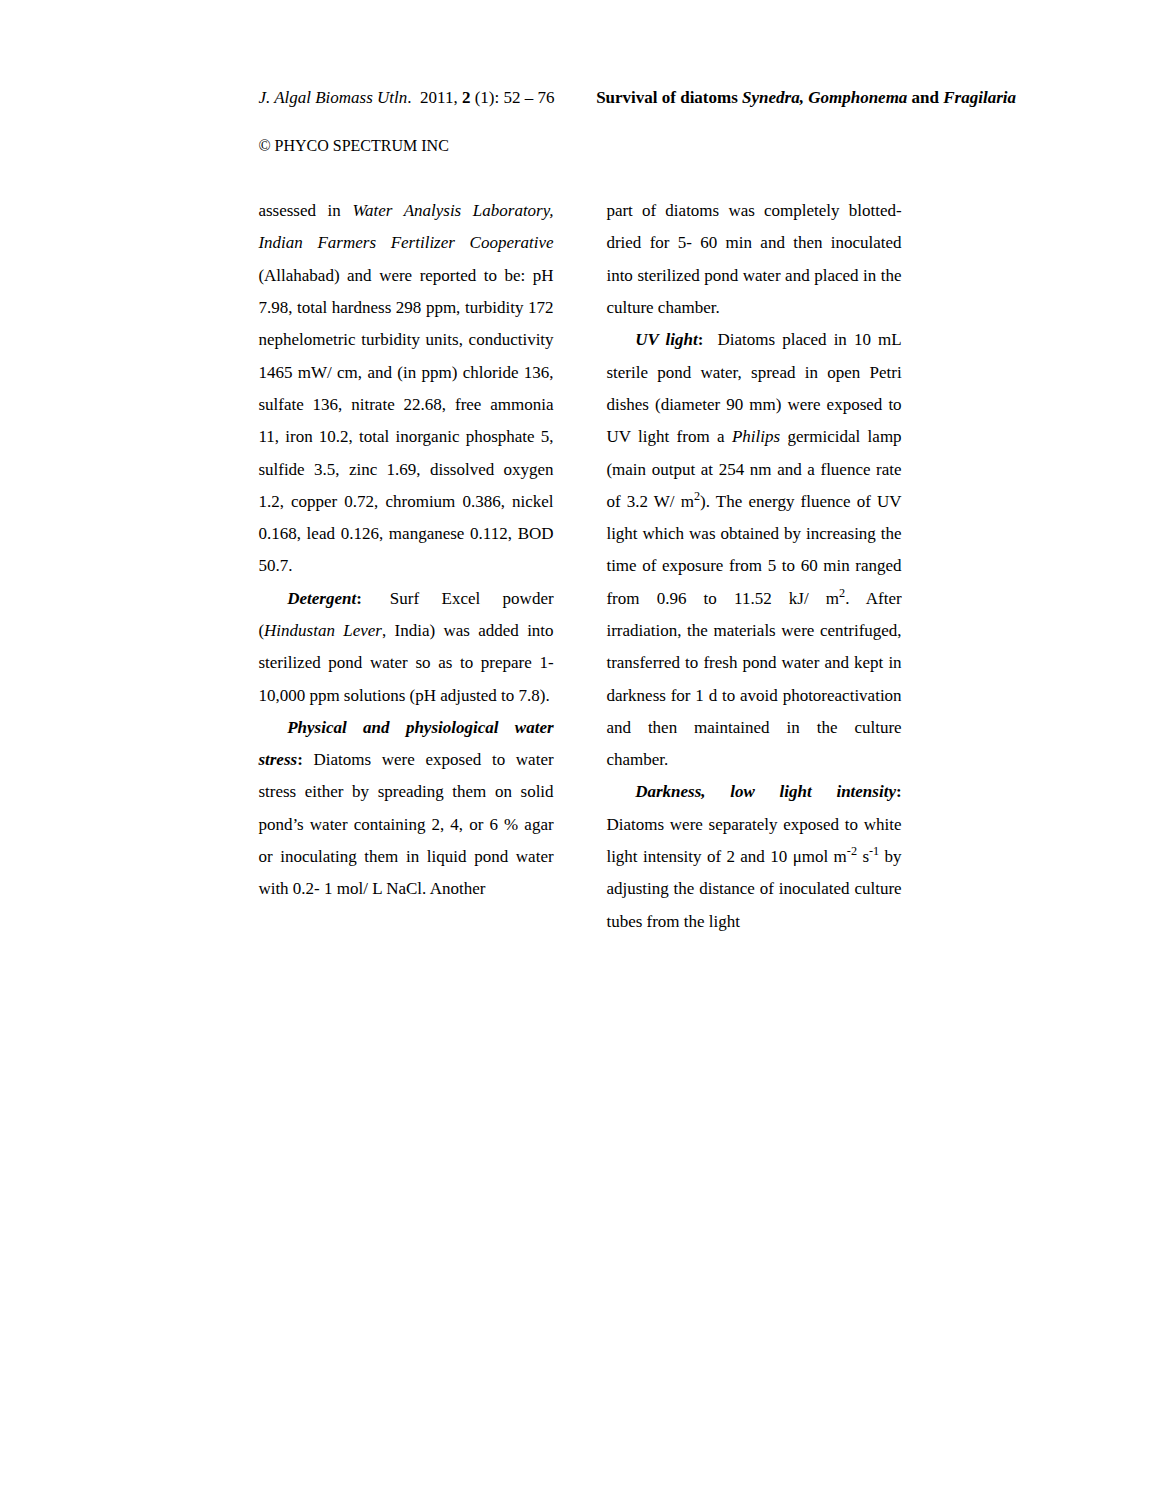J. Algal Biomass Utln. 2011, 2 (1): 52 – 76 Survival of diatoms Synedra, Gomphonema and Fragilaria © PHYCO SPECTRUM INC
assessed in Water Analysis Laboratory, Indian Farmers Fertilizer Cooperative (Allahabad) and were reported to be: pH 7.98, total hardness 298 ppm, turbidity 172 nephelometric turbidity units, conductivity 1465 mW/ cm, and (in ppm) chloride 136, sulfate 136, nitrate 22.68, free ammonia 11, iron 10.2, total inorganic phosphate 5, sulfide 3.5, zinc 1.69, dissolved oxygen 1.2, copper 0.72, chromium 0.386, nickel 0.168, lead 0.126, manganese 0.112, BOD 50.7.
Detergent: Surf Excel powder (Hindustan Lever, India) was added into sterilized pond water so as to prepare 1- 10,000 ppm solutions (pH adjusted to 7.8).
Physical and physiological water stress: Diatoms were exposed to water stress either by spreading them on solid pond’s water containing 2, 4, or 6 % agar or inoculating them in liquid pond water with 0.2- 1 mol/ L NaCl. Another
part of diatoms was completely blotted- dried for 5- 60 min and then inoculated into sterilized pond water and placed in the culture chamber.
UV light: Diatoms placed in 10 mL sterile pond water, spread in open Petri dishes (diameter 90 mm) were exposed to UV light from a Philips germicidal lamp (main output at 254 nm and a fluence rate of 3.2 W/ m2). The energy fluence of UV light which was obtained by increasing the time of exposure from 5 to 60 min ranged from 0.96 to 11.52 kJ/ m2. After irradiation, the materials were centrifuged, transferred to fresh pond water and kept in darkness for 1 d to avoid photoreactivation and then maintained in the culture chamber.
Darkness, low light intensity: Diatoms were separately exposed to white light intensity of 2 and 10 μmol m-2 s-1 by adjusting the distance of inoculated culture tubes from the light